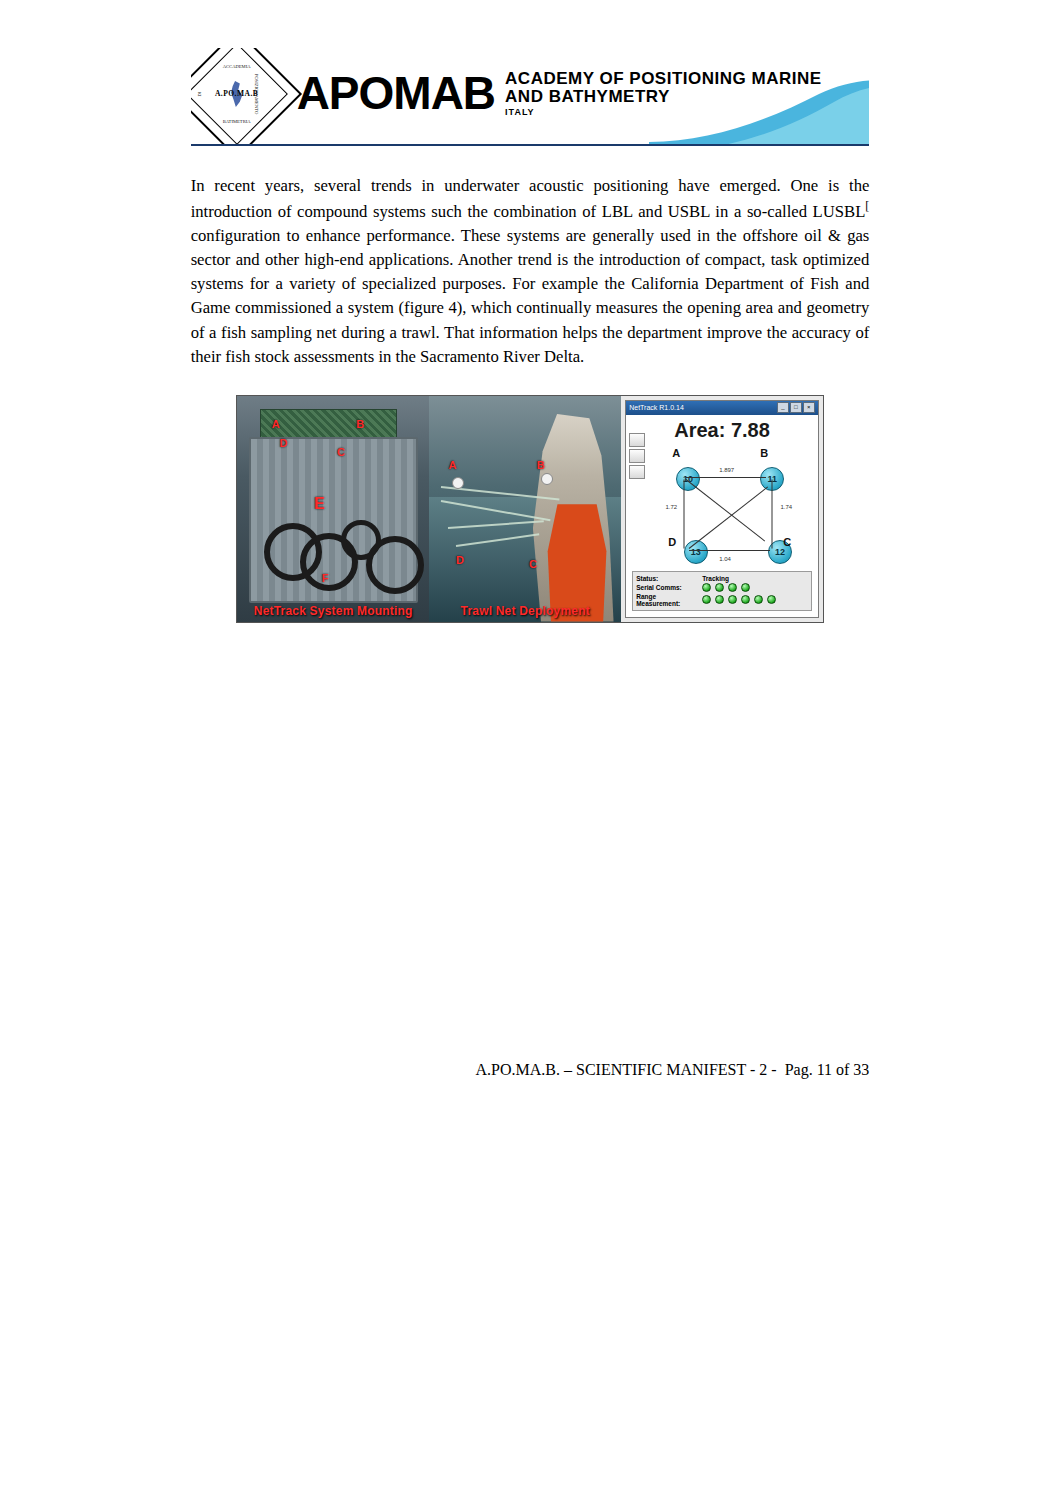ACCADEMIA BATIMETRIA DI POSIZIONAMENTO
A.PO.MA.B
APOMAB
ACADEMY OF POSITIONING MARINE
AND BATHYMETRY
ITALY
In recent years, several trends in underwater acoustic positioning have emerged. One is the introduction of compound systems such the combination of LBL and USBL in a so-called LUSBL[ configuration to enhance performance. These systems are generally used in the offshore oil & gas sector and other high-end applications. Another trend is the introduction of compact, task optimized systems for a variety of specialized purposes. For example the California Department of Fish and Game commissioned a system (figure 4), which continually measures the opening area and geometry of a fish sampling net during a trawl. That information helps the department improve the accuracy of their fish stock assessments in the Sacramento River Delta.
A B D C E F
NetTrack System Mounting
A B D C
Trawl Net Deployment
NetTrack R1.0.14 _□×
Area: 7.88
10
11
13
12
A B D C
1.897 1.72 1.74 1.04
Tracking
Error: 0.18
Status: Tracking
Serial Comms:
Range Measurement:
A.PO.MA.B. – SCIENTIFIC MANIFEST - 2 - Pag. 11 of 33